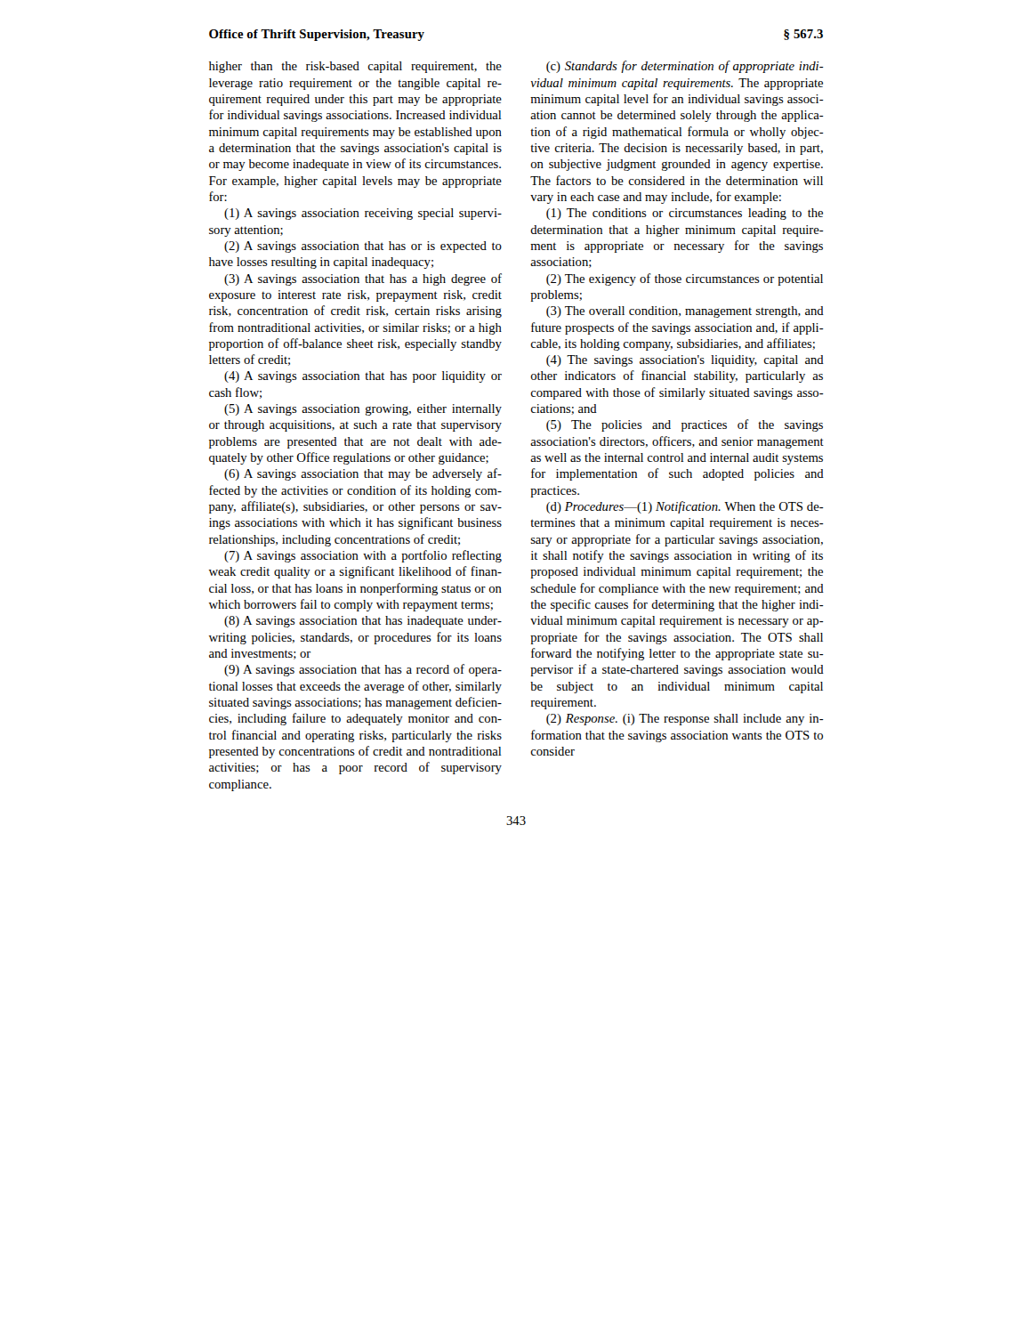Office of Thrift Supervision, Treasury § 567.3
higher than the risk-based capital requirement, the leverage ratio requirement or the tangible capital requirement required under this part may be appropriate for individual savings associations. Increased individual minimum capital requirements may be established upon a determination that the savings association's capital is or may become inadequate in view of its circumstances. For example, higher capital levels may be appropriate for:
(1) A savings association receiving special supervisory attention;
(2) A savings association that has or is expected to have losses resulting in capital inadequacy;
(3) A savings association that has a high degree of exposure to interest rate risk, prepayment risk, credit risk, concentration of credit risk, certain risks arising from nontraditional activities, or similar risks; or a high proportion of off-balance sheet risk, especially standby letters of credit;
(4) A savings association that has poor liquidity or cash flow;
(5) A savings association growing, either internally or through acquisitions, at such a rate that supervisory problems are presented that are not dealt with adequately by other Office regulations or other guidance;
(6) A savings association that may be adversely affected by the activities or condition of its holding company, affiliate(s), subsidiaries, or other persons or savings associations with which it has significant business relationships, including concentrations of credit;
(7) A savings association with a portfolio reflecting weak credit quality or a significant likelihood of financial loss, or that has loans in nonperforming status or on which borrowers fail to comply with repayment terms;
(8) A savings association that has inadequate underwriting policies, standards, or procedures for its loans and investments; or
(9) A savings association that has a record of operational losses that exceeds the average of other, similarly situated savings associations; has management deficiencies, including failure to adequately monitor and control financial and operating risks, particularly the risks presented by concentrations of credit and nontraditional activities; or has a poor record of supervisory compliance.
(c) Standards for determination of appropriate individual minimum capital requirements. The appropriate minimum capital level for an individual savings association cannot be determined solely through the application of a rigid mathematical formula or wholly objective criteria. The decision is necessarily based, in part, on subjective judgment grounded in agency expertise. The factors to be considered in the determination will vary in each case and may include, for example:
(1) The conditions or circumstances leading to the determination that a higher minimum capital requirement is appropriate or necessary for the savings association;
(2) The exigency of those circumstances or potential problems;
(3) The overall condition, management strength, and future prospects of the savings association and, if applicable, its holding company, subsidiaries, and affiliates;
(4) The savings association's liquidity, capital and other indicators of financial stability, particularly as compared with those of similarly situated savings associations; and
(5) The policies and practices of the savings association's directors, officers, and senior management as well as the internal control and internal audit systems for implementation of such adopted policies and practices.
(d) Procedures—(1) Notification. When the OTS determines that a minimum capital requirement is necessary or appropriate for a particular savings association, it shall notify the savings association in writing of its proposed individual minimum capital requirement; the schedule for compliance with the new requirement; and the specific causes for determining that the higher individual minimum capital requirement is necessary or appropriate for the savings association. The OTS shall forward the notifying letter to the appropriate state supervisor if a state-chartered savings association would be subject to an individual minimum capital requirement.
(2) Response. (i) The response shall include any information that the savings association wants the OTS to consider
343